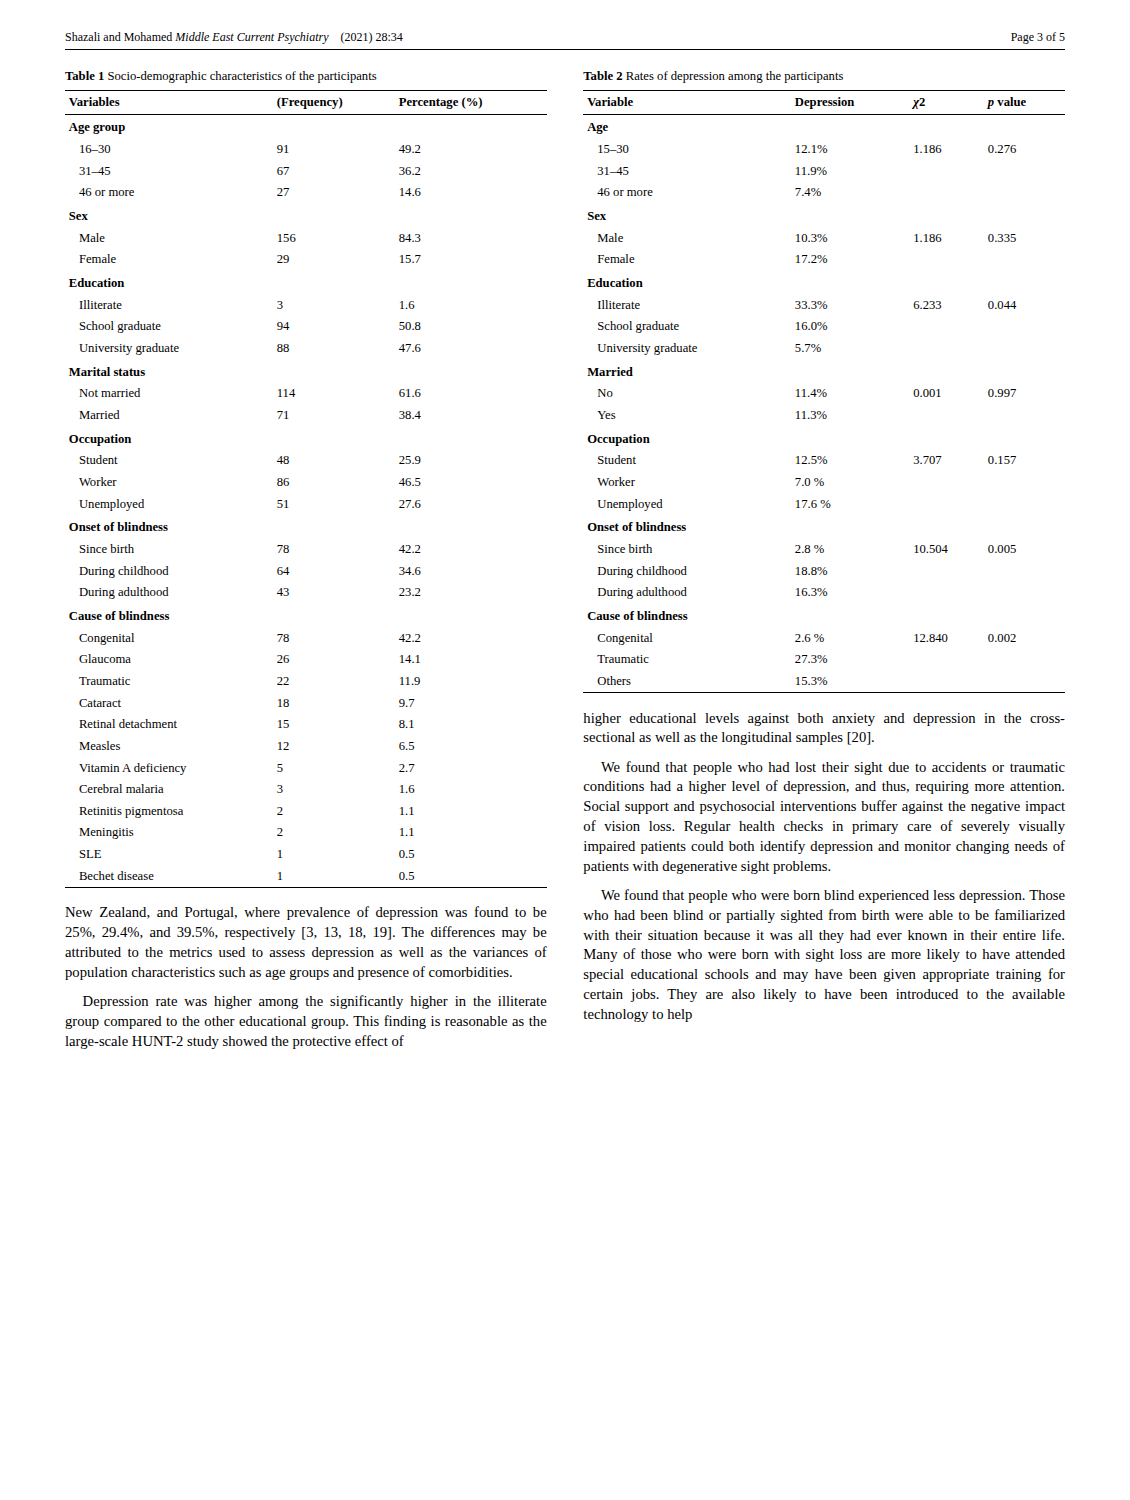Shazali and Mohamed Middle East Current Psychiatry (2021) 28:34
Page 3 of 5
Table 1 Socio-demographic characteristics of the participants
| Variables | (Frequency) | Percentage (%) |
| --- | --- | --- |
| Age group |
| 16–30 | 91 | 49.2 |
| 31–45 | 67 | 36.2 |
| 46 or more | 27 | 14.6 |
| Sex |
| Male | 156 | 84.3 |
| Female | 29 | 15.7 |
| Education |
| Illiterate | 3 | 1.6 |
| School graduate | 94 | 50.8 |
| University graduate | 88 | 47.6 |
| Marital status |
| Not married | 114 | 61.6 |
| Married | 71 | 38.4 |
| Occupation |
| Student | 48 | 25.9 |
| Worker | 86 | 46.5 |
| Unemployed | 51 | 27.6 |
| Onset of blindness |
| Since birth | 78 | 42.2 |
| During childhood | 64 | 34.6 |
| During adulthood | 43 | 23.2 |
| Cause of blindness |
| Congenital | 78 | 42.2 |
| Glaucoma | 26 | 14.1 |
| Traumatic | 22 | 11.9 |
| Cataract | 18 | 9.7 |
| Retinal detachment | 15 | 8.1 |
| Measles | 12 | 6.5 |
| Vitamin A deficiency | 5 | 2.7 |
| Cerebral malaria | 3 | 1.6 |
| Retinitis pigmentosa | 2 | 1.1 |
| Meningitis | 2 | 1.1 |
| SLE | 1 | 0.5 |
| Bechet disease | 1 | 0.5 |
New Zealand, and Portugal, where prevalence of depression was found to be 25%, 29.4%, and 39.5%, respectively [3, 13, 18, 19]. The differences may be attributed to the metrics used to assess depression as well as the variances of population characteristics such as age groups and presence of comorbidities.
Depression rate was higher among the significantly higher in the illiterate group compared to the other educational group. This finding is reasonable as the large-scale HUNT-2 study showed the protective effect of
Table 2 Rates of depression among the participants
| Variable | Depression | χ 2 | p value |
| --- | --- | --- | --- |
| Age |
| 15–30 | 12.1% | 1.186 | 0.276 |
| 31–45 | 11.9% | | |
| 46 or more | 7.4% | | |
| Sex |
| Male | 10.3% | 1.186 | 0.335 |
| Female | 17.2% | | |
| Education |
| Illiterate | 33.3% | 6.233 | 0.044 |
| School graduate | 16.0% | | |
| University graduate | 5.7% | | |
| Married |
| No | 11.4% | 0.001 | 0.997 |
| Yes | 11.3% | | |
| Occupation |
| Student | 12.5% | 3.707 | 0.157 |
| Worker | 7.0 % | | |
| Unemployed | 17.6 % | | |
| Onset of blindness |
| Since birth | 2.8 % | 10.504 | 0.005 |
| During childhood | 18.8% | | |
| During adulthood | 16.3% | | |
| Cause of blindness |
| Congenital | 2.6 % | 12.840 | 0.002 |
| Traumatic | 27.3% | | |
| Others | 15.3% | | |
higher educational levels against both anxiety and depression in the cross-sectional as well as the longitudinal samples [20].
We found that people who had lost their sight due to accidents or traumatic conditions had a higher level of depression, and thus, requiring more attention. Social support and psychosocial interventions buffer against the negative impact of vision loss. Regular health checks in primary care of severely visually impaired patients could both identify depression and monitor changing needs of patients with degenerative sight problems.
We found that people who were born blind experienced less depression. Those who had been blind or partially sighted from birth were able to be familiarized with their situation because it was all they had ever known in their entire life. Many of those who were born with sight loss are more likely to have attended special educational schools and may have been given appropriate training for certain jobs. They are also likely to have been introduced to the available technology to help